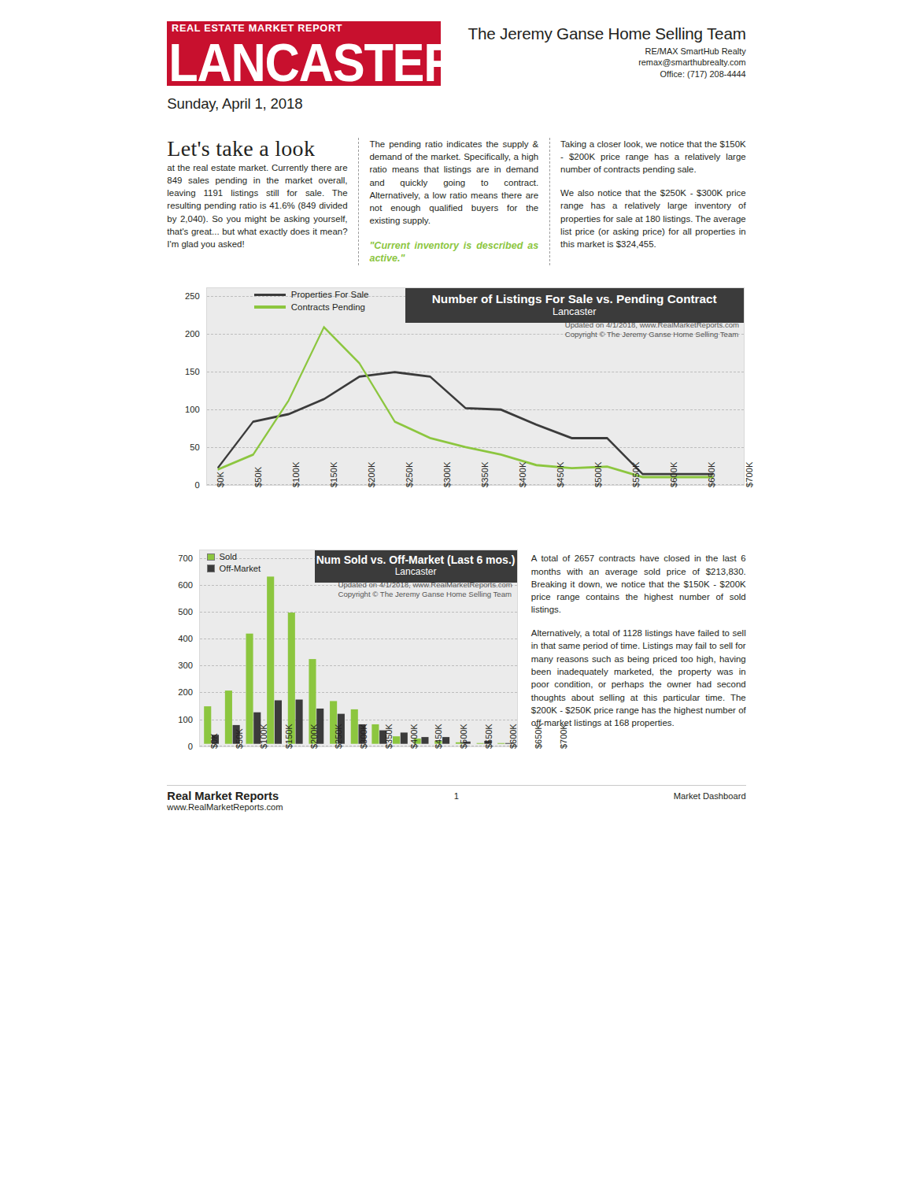REAL ESTATE MARKET REPORT
LANCASTER
The Jeremy Ganse Home Selling Team
RE/MAX SmartHub Realty
remax@smarthubrealty.com
Office: (717) 208-4444
Sunday, April 1, 2018
Let's take a look at the real estate market. Currently there are 849 sales pending in the market overall, leaving 1191 listings still for sale. The resulting pending ratio is 41.6% (849 divided by 2,040). So you might be asking yourself, that's great... but what exactly does it mean? I'm glad you asked!
The pending ratio indicates the supply & demand of the market. Specifically, a high ratio means that listings are in demand and quickly going to contract. Alternatively, a low ratio means there are not enough qualified buyers for the existing supply.
"Current inventory is described as active."
Taking a closer look, we notice that the $150K - $200K price range has a relatively large number of contracts pending sale.
We also notice that the $250K - $300K price range has a relatively large inventory of properties for sale at 180 listings. The average list price (or asking price) for all properties in this market is $324,455.
250 200 150 100 50 0
Properties For Sale
Contracts Pending
Number of Listings For Sale vs. Pending Contract
Lancaster
Updated on 4/1/2018, www.RealMarketReports.com
Copyright © The Jeremy Ganse Home Selling Team
$0K $50K $100K $150K $200K $250K $300K $350K $400K $450K $500K $550K $600K $650K $700K
700 600 500 400 300 200 100 0
Sold
Off-Market
Num Sold vs. Off-Market (Last 6 mos.)
Lancaster
Updated on 4/1/2018, www.RealMarketReports.com
Copyright © The Jeremy Ganse Home Selling Team
$0K $50K $100K $150K $200K $250K $300K $350K $400K $450K $500K $550K $600K $650K $700K
A total of 2657 contracts have closed in the last 6 months with an average sold price of $213,830. Breaking it down, we notice that the $150K - $200K price range contains the highest number of sold listings.
Alternatively, a total of 1128 listings have failed to sell in that same period of time. Listings may fail to sell for many reasons such as being priced too high, having been inadequately marketed, the property was in poor condition, or perhaps the owner had second thoughts about selling at this particular time. The $200K - $250K price range has the highest number of off-market listings at 168 properties.
Real Market Reports
www.RealMarketReports.com
1
Market Dashboard